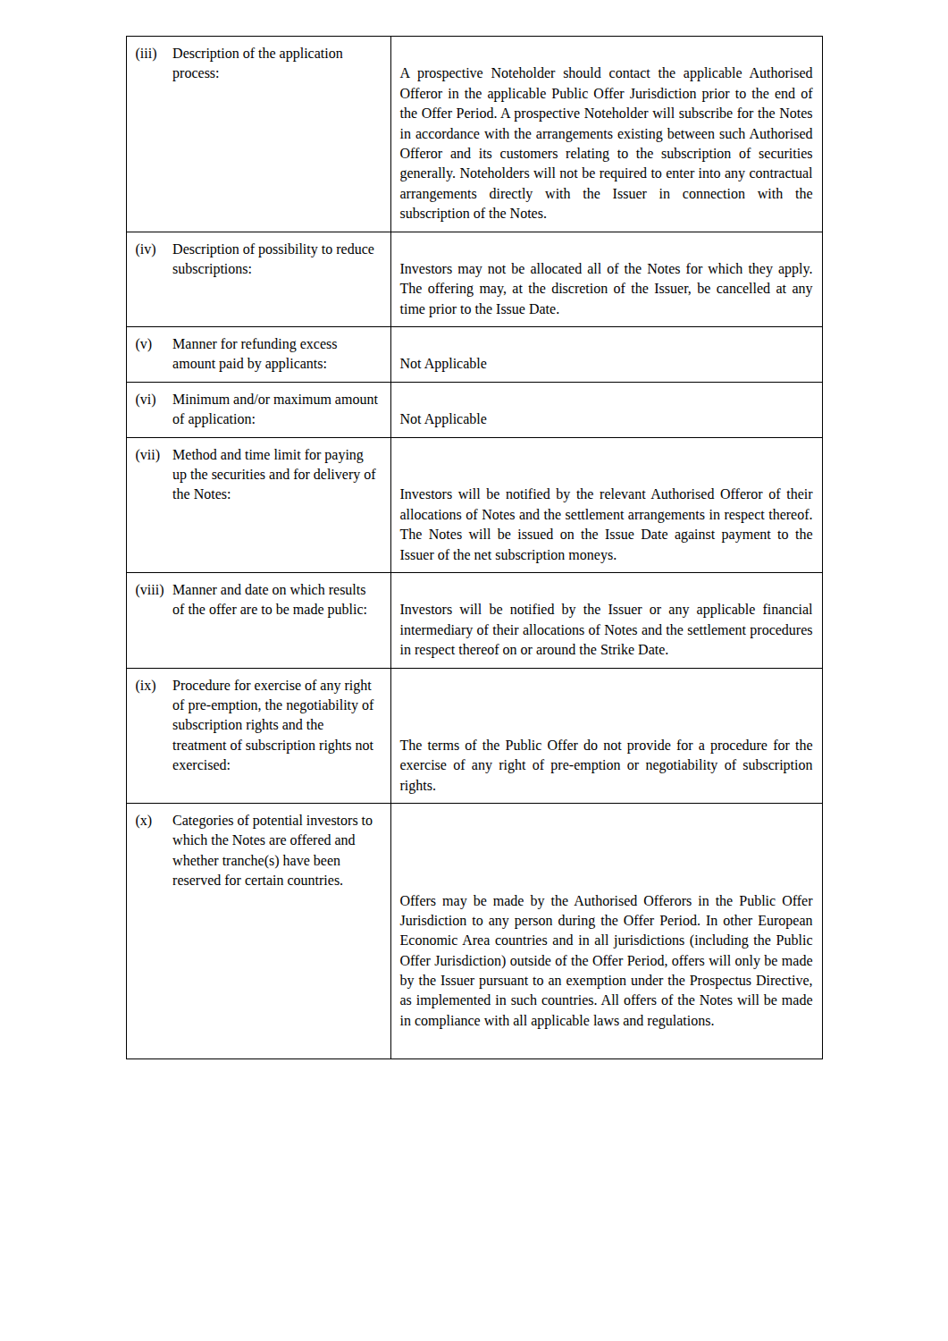| (iii) Description of the application process: | A prospective Noteholder should contact the applicable Authorised Offeror in the applicable Public Offer Jurisdiction prior to the end of the Offer Period. A prospective Noteholder will subscribe for the Notes in accordance with the arrangements existing between such Authorised Offeror and its customers relating to the subscription of securities generally. Noteholders will not be required to enter into any contractual arrangements directly with the Issuer in connection with the subscription of the Notes. |
| (iv) Description of possibility to reduce subscriptions: | Investors may not be allocated all of the Notes for which they apply. The offering may, at the discretion of the Issuer, be cancelled at any time prior to the Issue Date. |
| (v) Manner for refunding excess amount paid by applicants: | Not Applicable |
| (vi) Minimum and/or maximum amount of application: | Not Applicable |
| (vii) Method and time limit for paying up the securities and for delivery of the Notes: | Investors will be notified by the relevant Authorised Offeror of their allocations of Notes and the settlement arrangements in respect thereof. The Notes will be issued on the Issue Date against payment to the Issuer of the net subscription moneys. |
| (viii) Manner and date on which results of the offer are to be made public: | Investors will be notified by the Issuer or any applicable financial intermediary of their allocations of Notes and the settlement procedures in respect thereof on or around the Strike Date. |
| (ix) Procedure for exercise of any right of pre-emption, the negotiability of subscription rights and the treatment of subscription rights not exercised: | The terms of the Public Offer do not provide for a procedure for the exercise of any right of pre-emption or negotiability of subscription rights. |
| (x) Categories of potential investors to which the Notes are offered and whether tranche(s) have been reserved for certain countries. | Offers may be made by the Authorised Offerors in the Public Offer Jurisdiction to any person during the Offer Period. In other European Economic Area countries and in all jurisdictions (including the Public Offer Jurisdiction) outside of the Offer Period, offers will only be made by the Issuer pursuant to an exemption under the Prospectus Directive, as implemented in such countries. All offers of the Notes will be made in compliance with all applicable laws and regulations. |